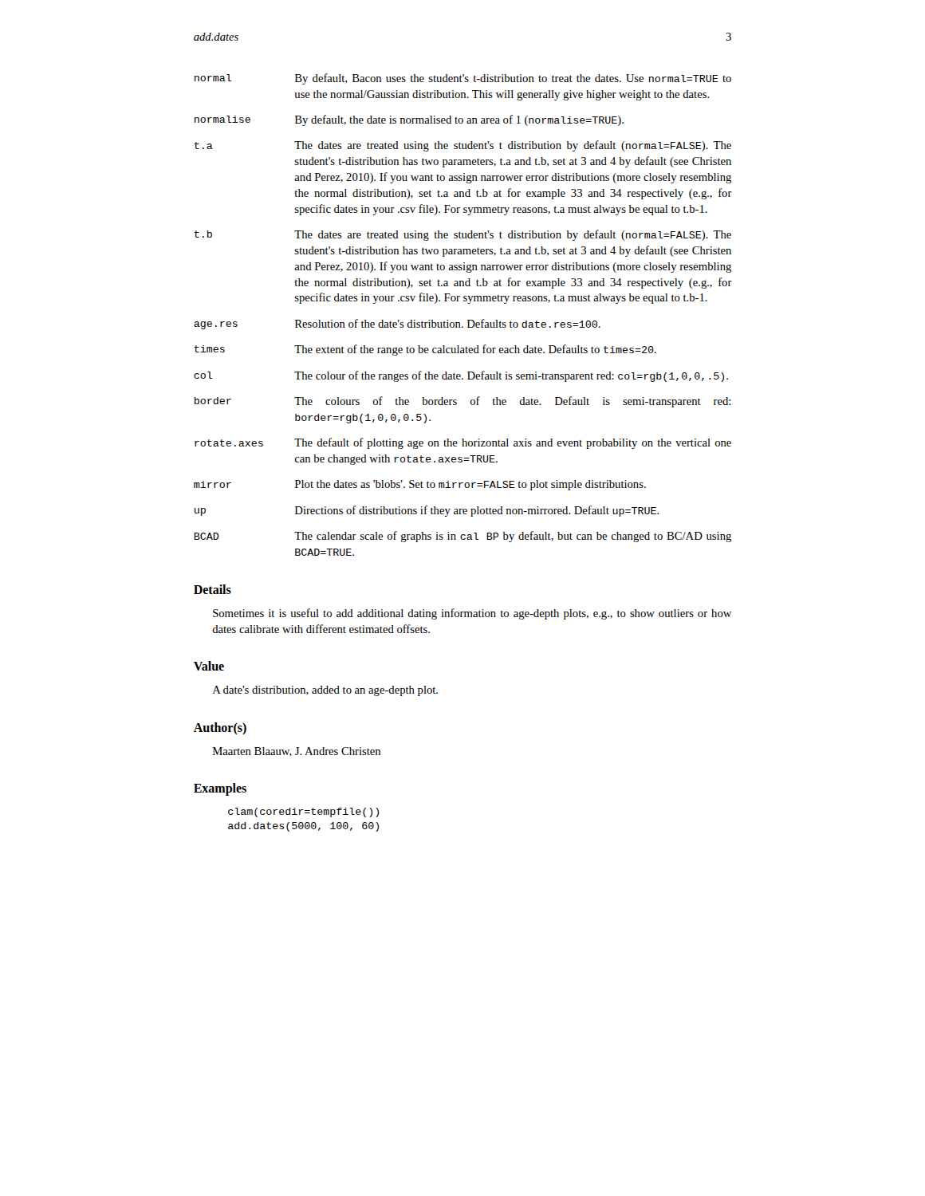add.dates 3
normal
By default, Bacon uses the student's t-distribution to treat the dates. Use normal=TRUE to use the normal/Gaussian distribution. This will generally give higher weight to the dates.
normalise
By default, the date is normalised to an area of 1 (normalise=TRUE).
t.a
The dates are treated using the student's t distribution by default (normal=FALSE). The student's t-distribution has two parameters, t.a and t.b, set at 3 and 4 by default (see Christen and Perez, 2010). If you want to assign narrower error distributions (more closely resembling the normal distribution), set t.a and t.b at for example 33 and 34 respectively (e.g., for specific dates in your .csv file). For symmetry reasons, t.a must always be equal to t.b-1.
t.b
The dates are treated using the student's t distribution by default (normal=FALSE). The student's t-distribution has two parameters, t.a and t.b, set at 3 and 4 by default (see Christen and Perez, 2010). If you want to assign narrower error distributions (more closely resembling the normal distribution), set t.a and t.b at for example 33 and 34 respectively (e.g., for specific dates in your .csv file). For symmetry reasons, t.a must always be equal to t.b-1.
age.res
Resolution of the date's distribution. Defaults to date.res=100.
times
The extent of the range to be calculated for each date. Defaults to times=20.
col
The colour of the ranges of the date. Default is semi-transparent red: col=rgb(1,0,0,.5).
border
The colours of the borders of the date. Default is semi-transparent red: border=rgb(1,0,0,0.5).
rotate.axes
The default of plotting age on the horizontal axis and event probability on the vertical one can be changed with rotate.axes=TRUE.
mirror
Plot the dates as 'blobs'. Set to mirror=FALSE to plot simple distributions.
up
Directions of distributions if they are plotted non-mirrored. Default up=TRUE.
BCAD
The calendar scale of graphs is in cal BP by default, but can be changed to BC/AD using BCAD=TRUE.
Details
Sometimes it is useful to add additional dating information to age-depth plots, e.g., to show outliers or how dates calibrate with different estimated offsets.
Value
A date's distribution, added to an age-depth plot.
Author(s)
Maarten Blaauw, J. Andres Christen
Examples
clam(coredir=tempfile())
add.dates(5000, 100, 60)